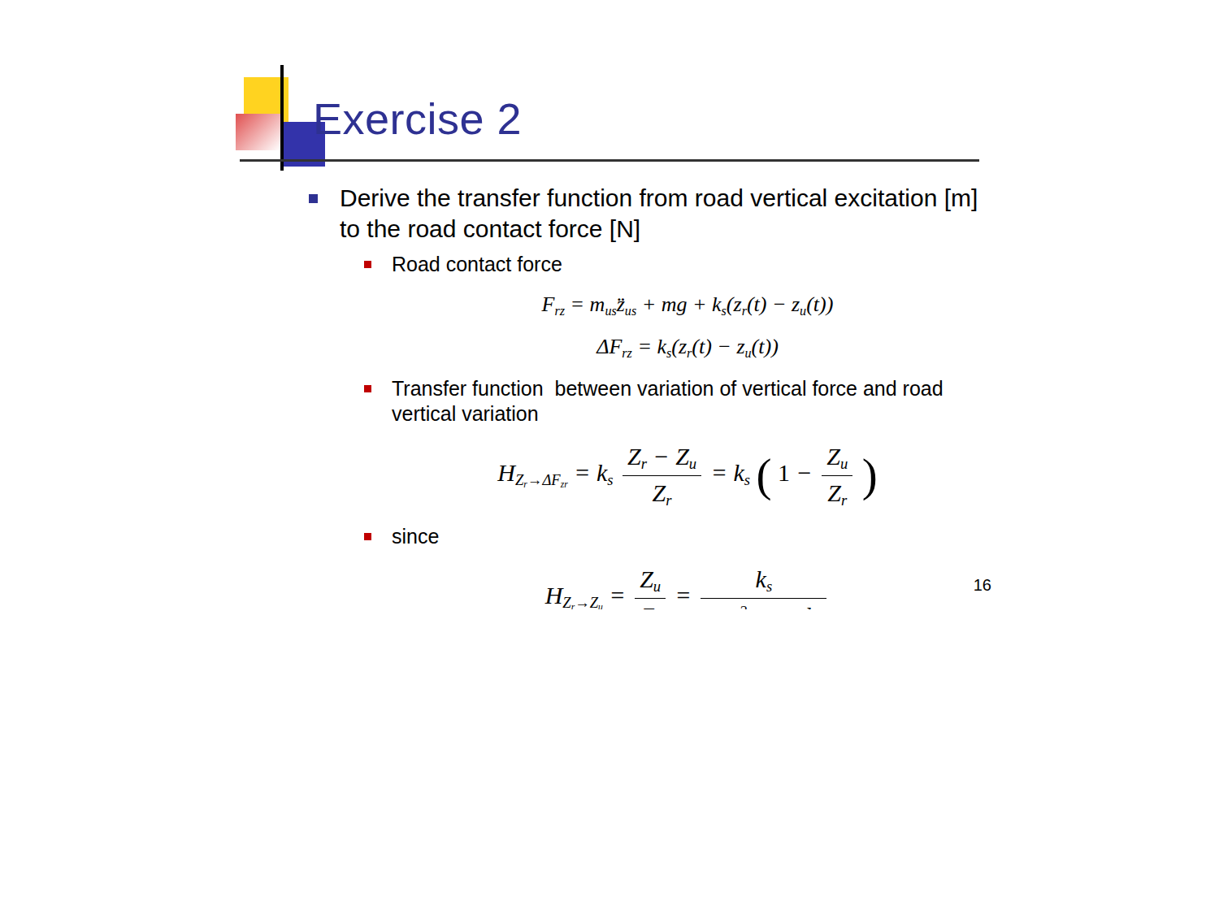Exercise 2
Derive the transfer function from road vertical excitation [m] to the road contact force [N]
Road contact force
Frz = musz̈̈us + mg + ks(zr(t) − zu(t))
ΔFrz = ks(zr(t) − zu(t))
Transfer function between variation of vertical force and road vertical variation
HZr→ΔFzr = ks Zr − Zu Zr = ks ( 1 − Zu Zr )
since
HZr→Zu = Zu Zr = ks −ω2 ms + ks
16